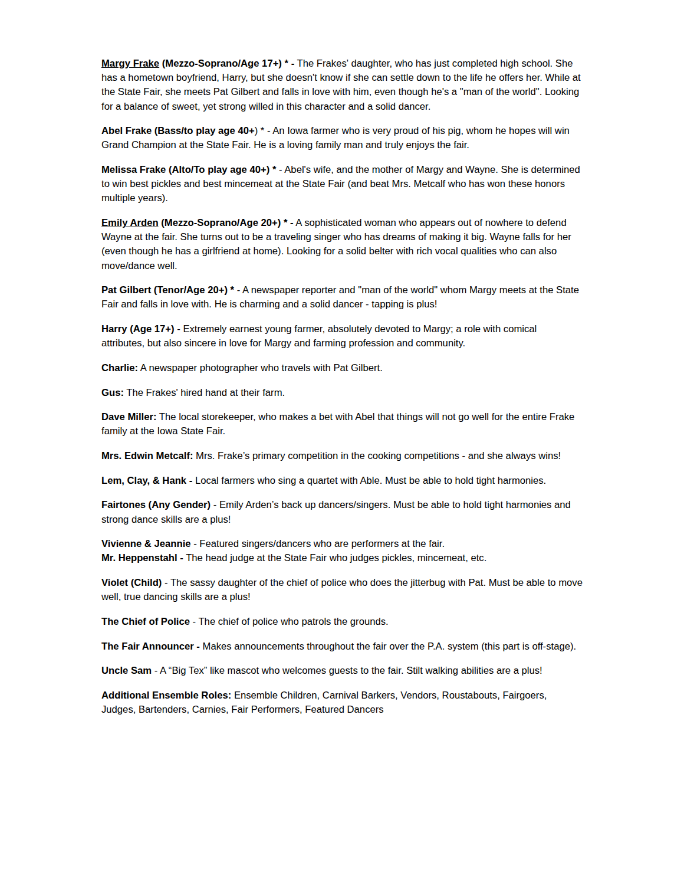Margy Frake (Mezzo-Soprano/Age 17+) * - The Frakes' daughter, who has just completed high school. She has a hometown boyfriend, Harry, but she doesn't know if she can settle down to the life he offers her. While at the State Fair, she meets Pat Gilbert and falls in love with him, even though he's a "man of the world". Looking for a balance of sweet, yet strong willed in this character and a solid dancer.
Abel Frake (Bass/to play age 40+) * - An Iowa farmer who is very proud of his pig, whom he hopes will win Grand Champion at the State Fair. He is a loving family man and truly enjoys the fair.
Melissa Frake (Alto/To play age 40+) * - Abel's wife, and the mother of Margy and Wayne. She is determined to win best pickles and best mincemeat at the State Fair (and beat Mrs. Metcalf who has won these honors multiple years).
Emily Arden (Mezzo-Soprano/Age 20+) * - A sophisticated woman who appears out of nowhere to defend Wayne at the fair. She turns out to be a traveling singer who has dreams of making it big. Wayne falls for her (even though he has a girlfriend at home). Looking for a solid belter with rich vocal qualities who can also move/dance well.
Pat Gilbert (Tenor/Age 20+) * - A newspaper reporter and "man of the world" whom Margy meets at the State Fair and falls in love with. He is charming and a solid dancer - tapping is plus!
Harry (Age 17+) - Extremely earnest young farmer, absolutely devoted to Margy; a role with comical attributes, but also sincere in love for Margy and farming profession and community.
Charlie: A newspaper photographer who travels with Pat Gilbert.
Gus: The Frakes' hired hand at their farm.
Dave Miller: The local storekeeper, who makes a bet with Abel that things will not go well for the entire Frake family at the Iowa State Fair.
Mrs. Edwin Metcalf: Mrs. Frake’s primary competition in the cooking competitions - and she always wins!
Lem, Clay, & Hank - Local farmers who sing a quartet with Able. Must be able to hold tight harmonies.
Fairtones (Any Gender) - Emily Arden’s back up dancers/singers. Must be able to hold tight harmonies and strong dance skills are a plus!
Vivienne & Jeannie - Featured singers/dancers who are performers at the fair.
Mr. Heppenstahl - The head judge at the State Fair who judges pickles, mincemeat, etc.
Violet (Child) - The sassy daughter of the chief of police who does the jitterbug with Pat. Must be able to move well, true dancing skills are a plus!
The Chief of Police - The chief of police who patrols the grounds.
The Fair Announcer - Makes announcements throughout the fair over the P.A. system (this part is off-stage).
Uncle Sam - A “Big Tex” like mascot who welcomes guests to the fair. Stilt walking abilities are a plus!
Additional Ensemble Roles: Ensemble Children, Carnival Barkers, Vendors, Roustabouts, Fairgoers, Judges, Bartenders, Carnies, Fair Performers, Featured Dancers